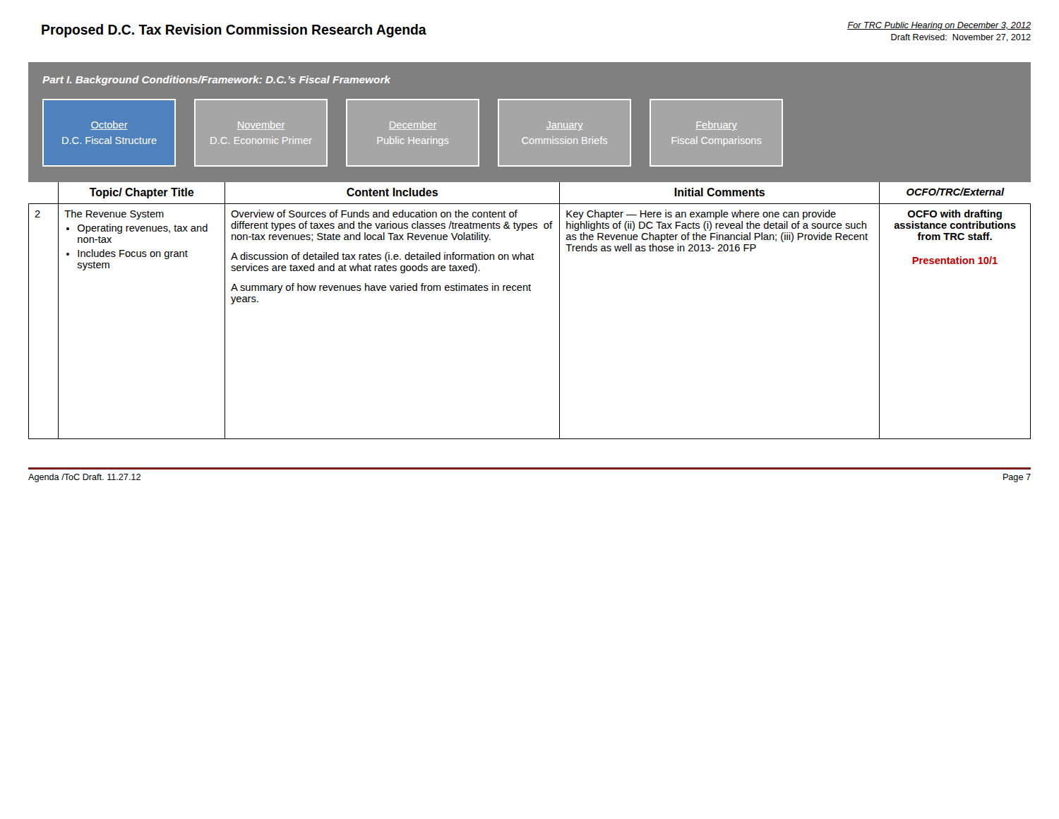Proposed D.C. Tax Revision Commission Research Agenda
For TRC Public Hearing on December 3, 2012
Draft Revised: November 27, 2012
Part I. Background Conditions/Framework: D.C.’s Fiscal Framework
October
D.C. Fiscal Structure
November
D.C. Economic Primer
December
Public Hearings
January
Commission Briefs
February
Fiscal Comparisons
| | Topic/ Chapter Title | Content Includes | Initial Comments | OCFO/TRC/External |
| --- | --- | --- | --- | --- |
| 2 | The Revenue System Operating revenues, tax and non-tax Includes Focus on grant system | Overview of Sources of Funds and education on the content of different types of taxes and the various classes /treatments & types of non-tax revenues; State and local Tax Revenue Volatility. A discussion of detailed tax rates (i.e. detailed information on what services are taxed and at what rates goods are taxed). A summary of how revenues have varied from estimates in recent years. | Key Chapter — Here is an example where one can provide highlights of (ii) DC Tax Facts (i) reveal the detail of a source such as the Revenue Chapter of the Financial Plan; (iii) Provide Recent Trends as well as those in 2013- 2016 FP | OCFO with drafting assistance contributions from TRC staff. Presentation 10/1 |
Agenda /ToC Draft. 11.27.12
Page 7